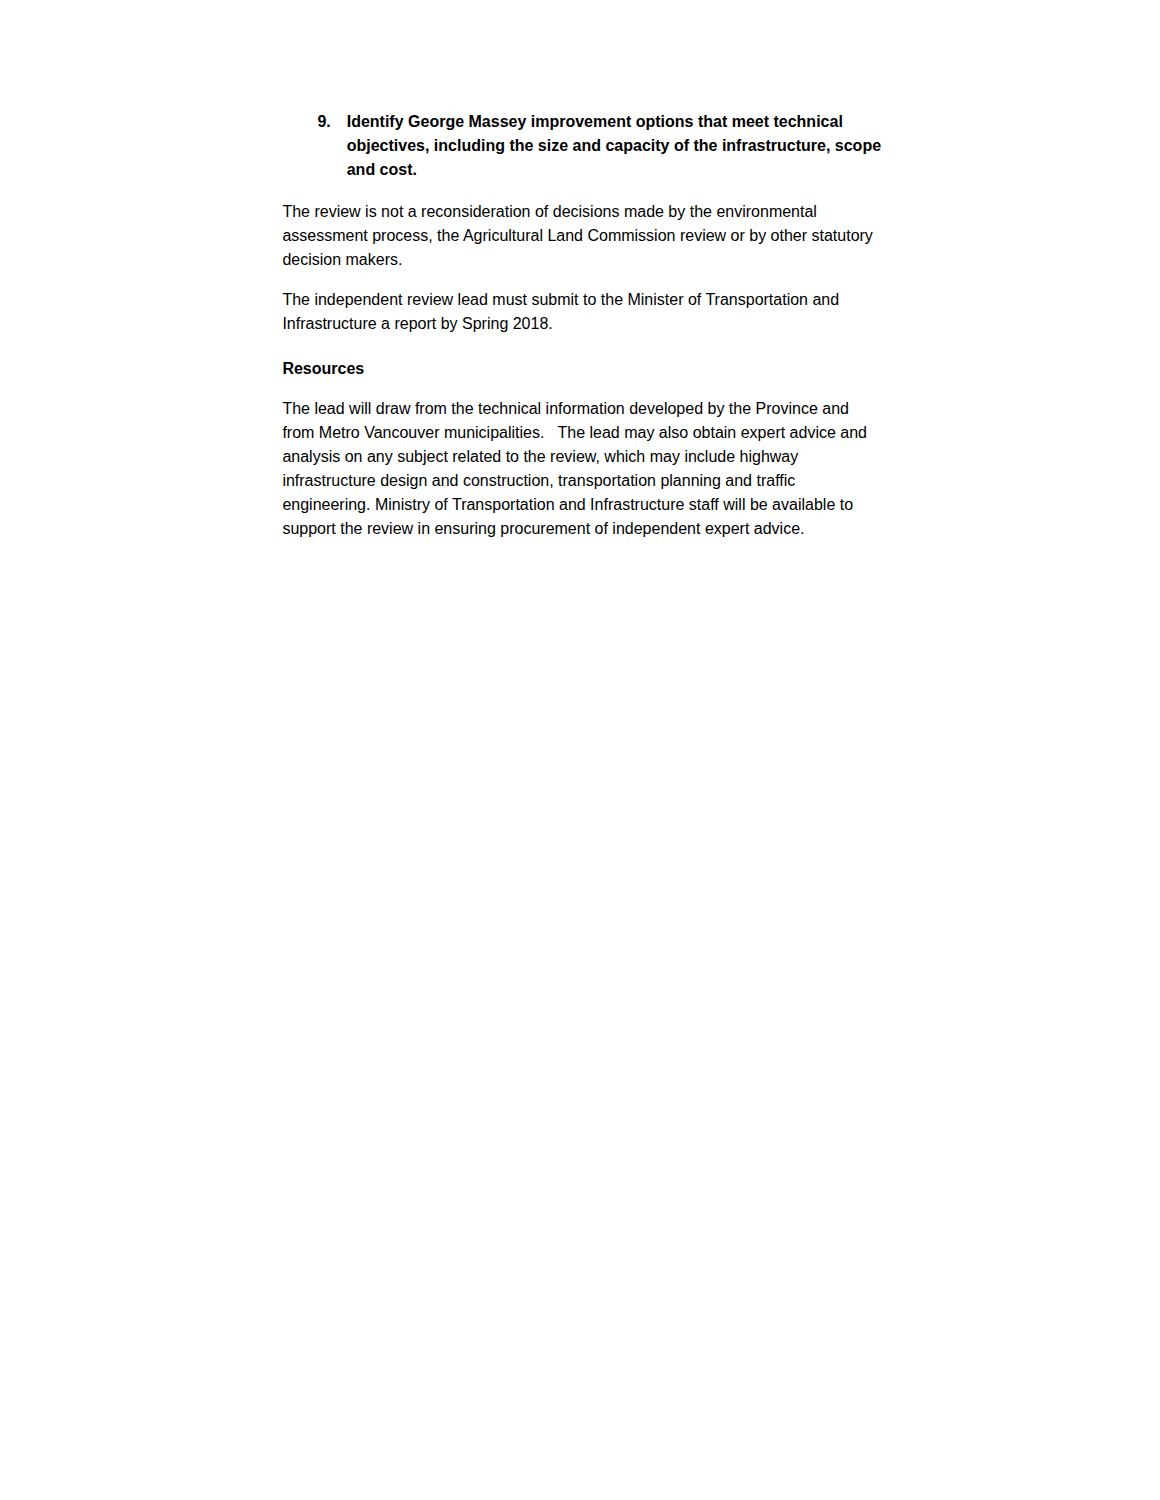Identify George Massey improvement options that meet technical objectives, including the size and capacity of the infrastructure, scope and cost.
The review is not a reconsideration of decisions made by the environmental assessment process, the Agricultural Land Commission review or by other statutory decision makers.
The independent review lead must submit to the Minister of Transportation and Infrastructure a report by Spring 2018.
Resources
The lead will draw from the technical information developed by the Province and from Metro Vancouver municipalities. The lead may also obtain expert advice and analysis on any subject related to the review, which may include highway infrastructure design and construction, transportation planning and traffic engineering. Ministry of Transportation and Infrastructure staff will be available to support the review in ensuring procurement of independent expert advice.